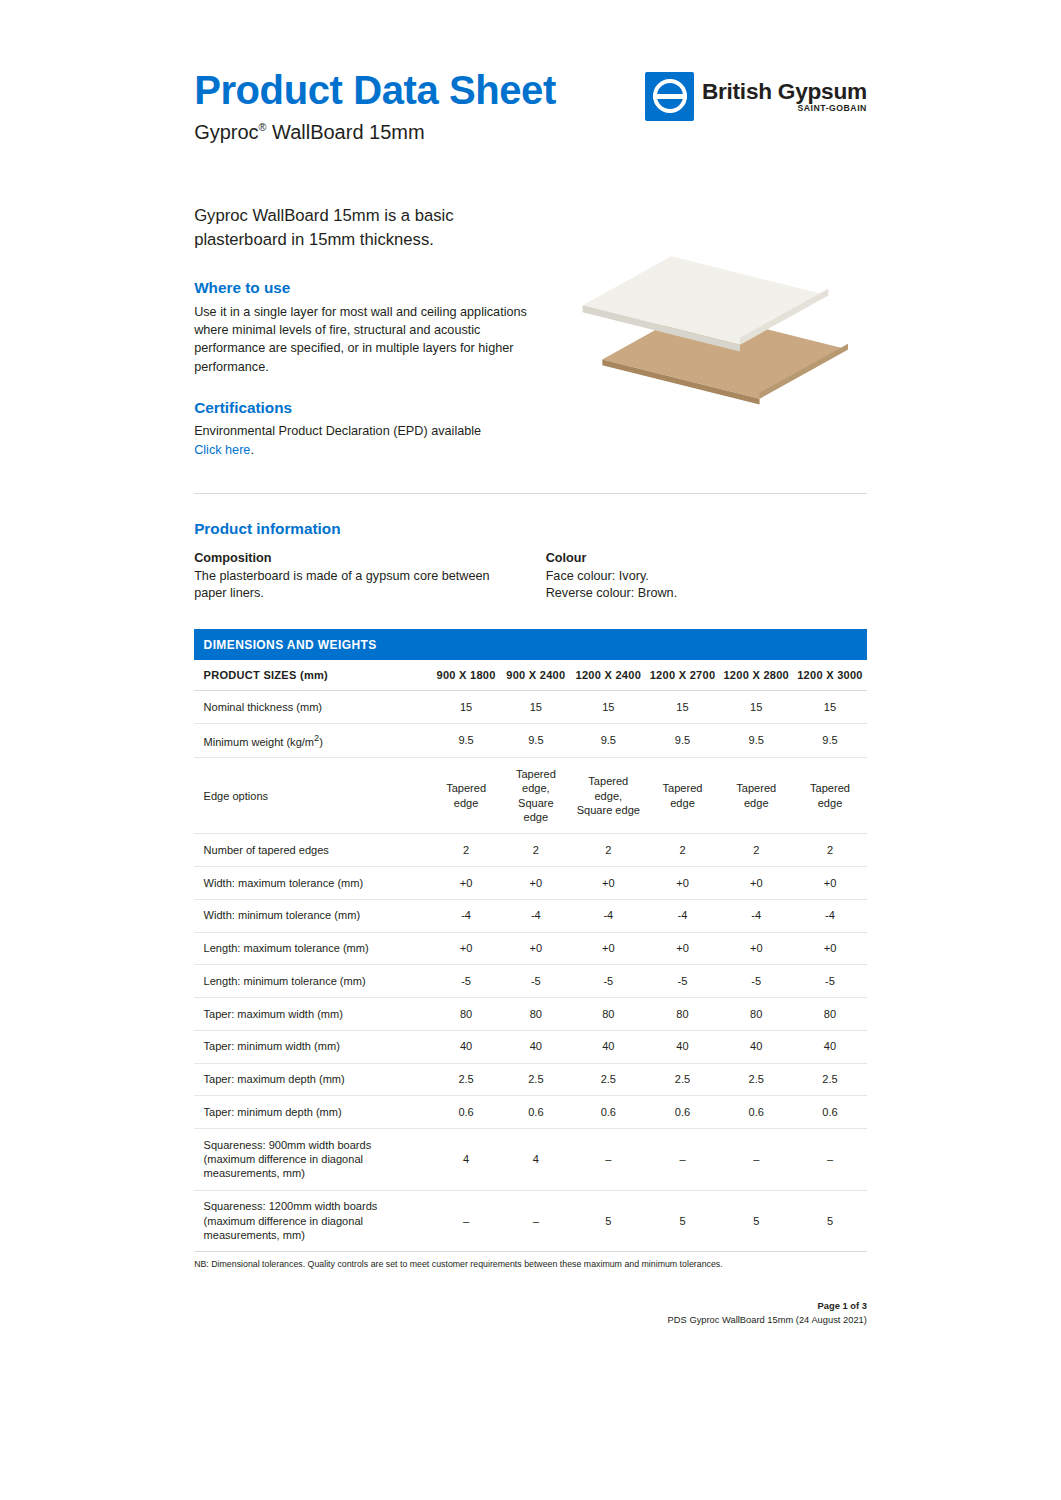Product Data Sheet
Gyproc® WallBoard 15mm
British Gypsum SAINT-GOBAIN
Gyproc WallBoard 15mm is a basic plasterboard in 15mm thickness.
Where to use
Use it in a single layer for most wall and ceiling applications where minimal levels of fire, structural and acoustic performance are specified, or in multiple layers for higher performance.
Certifications
Environmental Product Declaration (EPD) available
Click here.
Product information
Composition
The plasterboard is made of a gypsum core between paper liners.
Colour
Face colour: Ivory.
Reverse colour: Brown.
| DIMENSIONS AND WEIGHTS |
| --- |
| PRODUCT SIZES (mm) | 900 X 1800 | 900 X 2400 | 1200 X 2400 | 1200 X 2700 | 1200 X 2800 | 1200 X 3000 |
| Nominal thickness (mm) | 15 | 15 | 15 | 15 | 15 | 15 |
| Minimum weight (kg/m 2 ) | 9.5 | 9.5 | 9.5 | 9.5 | 9.5 | 9.5 |
| Edge options | Tapered edge | Tapered edge, Square edge | Tapered edge, Square edge | Tapered edge | Tapered edge | Tapered edge |
| Number of tapered edges | 2 | 2 | 2 | 2 | 2 | 2 |
| Width: maximum tolerance (mm) | +0 | +0 | +0 | +0 | +0 | +0 |
| Width: minimum tolerance (mm) | -4 | -4 | -4 | -4 | -4 | -4 |
| Length: maximum tolerance (mm) | +0 | +0 | +0 | +0 | +0 | +0 |
| Length: minimum tolerance (mm) | -5 | -5 | -5 | -5 | -5 | -5 |
| Taper: maximum width (mm) | 80 | 80 | 80 | 80 | 80 | 80 |
| Taper: minimum width (mm) | 40 | 40 | 40 | 40 | 40 | 40 |
| Taper: maximum depth (mm) | 2.5 | 2.5 | 2.5 | 2.5 | 2.5 | 2.5 |
| Taper: minimum depth (mm) | 0.6 | 0.6 | 0.6 | 0.6 | 0.6 | 0.6 |
| Squareness: 900mm width boards (maximum difference in diagonal measurements, mm) | 4 | 4 | – | – | – | – |
| Squareness: 1200mm width boards (maximum difference in diagonal measurements, mm) | – | – | 5 | 5 | 5 | 5 |
NB: Dimensional tolerances. Quality controls are set to meet customer requirements between these maximum and minimum tolerances.
Page 1 of 3
PDS Gyproc WallBoard 15mm (24 August 2021)